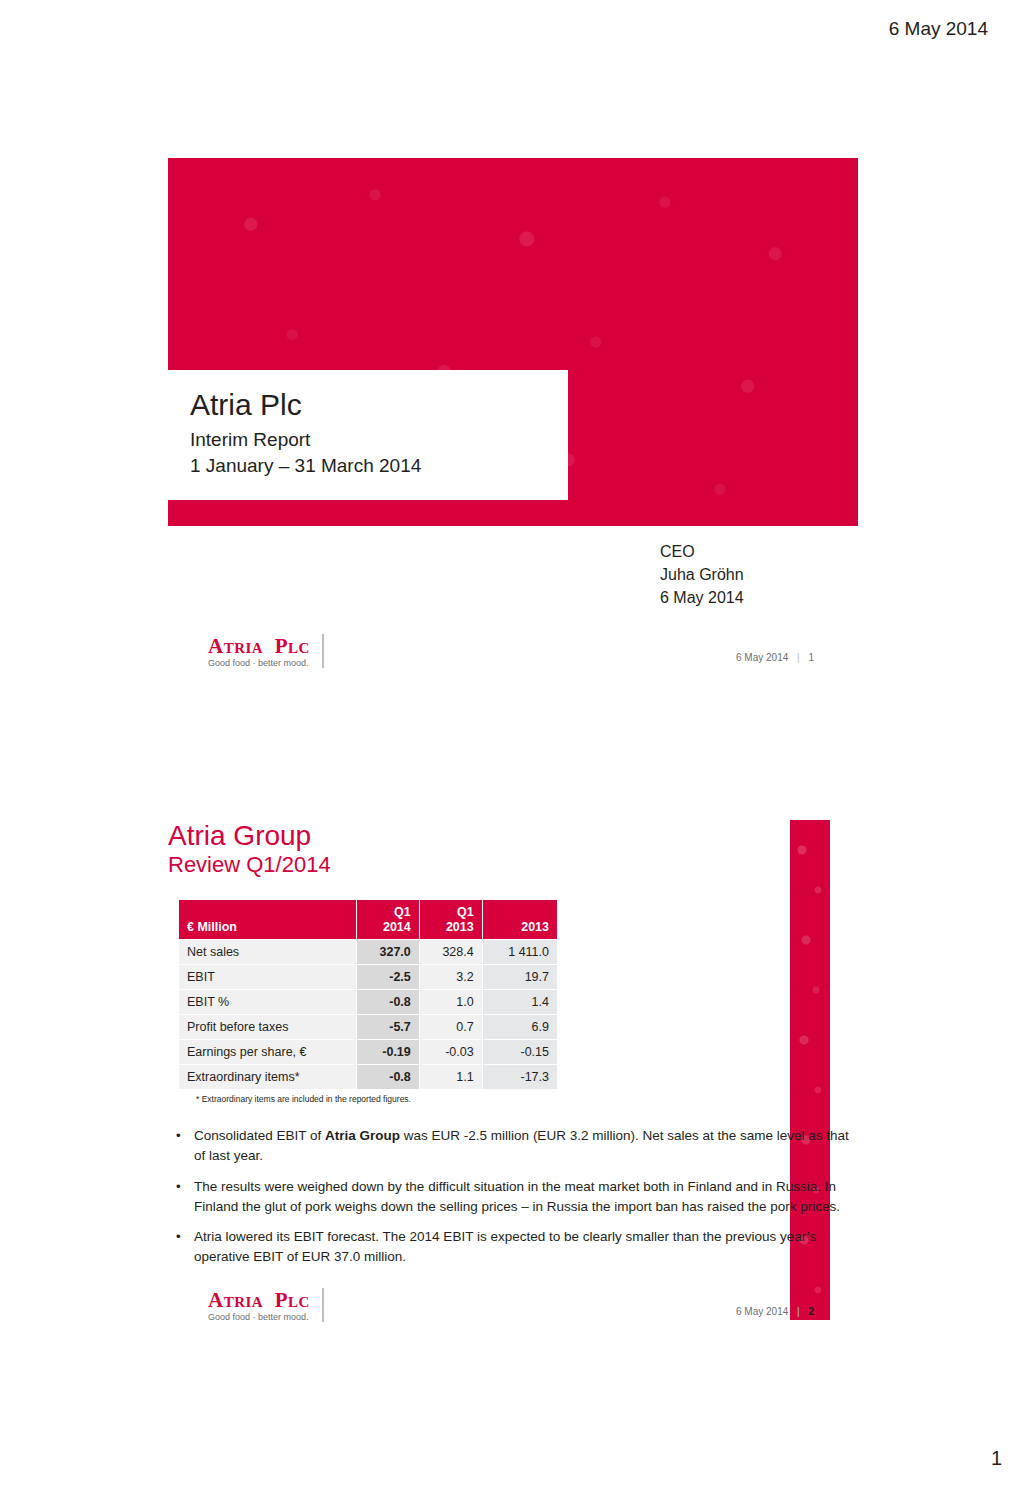6 May 2014
Atria Plc
Interim Report
1 January – 31 March 2014
CEO
Juha Gröhn
6 May 2014
Atria Plc
Good food · better mood.
6 May 2014 | 1
Atria GroupReview Q1/2014
| € Million | Q1 2014 | Q1 2013 | 2013 |
| --- | --- | --- | --- |
| Net sales | 327.0 | 328.4 | 1 411.0 |
| EBIT | -2.5 | 3.2 | 19.7 |
| EBIT % | -0.8 | 1.0 | 1.4 |
| Profit before taxes | -5.7 | 0.7 | 6.9 |
| Earnings per share, € | -0.19 | -0.03 | -0.15 |
| Extraordinary items* | -0.8 | 1.1 | -17.3 |
* Extraordinary items are included in the reported figures.
Consolidated EBIT of Atria Group was EUR -2.5 million (EUR 3.2 million). Net sales at the same level as that of last year.
The results were weighed down by the difficult situation in the meat market both in Finland and in Russia. In Finland the glut of pork weighs down the selling prices – in Russia the import ban has raised the pork prices.
Atria lowered its EBIT forecast. The 2014 EBIT is expected to be clearly smaller than the previous year’s operative EBIT of EUR 37.0 million.
Atria Plc
Good food · better mood.
6 May 2014 | 2
1